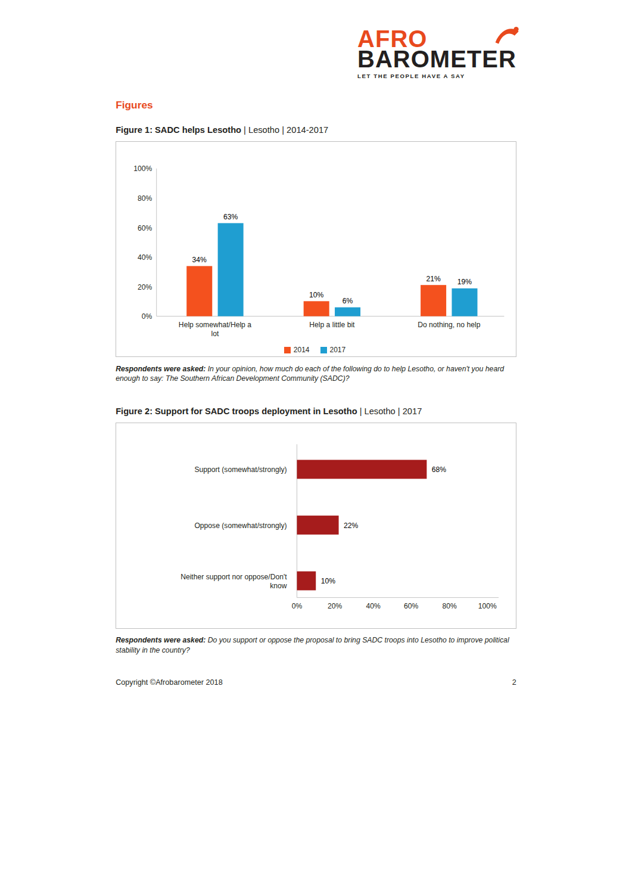AFRO BAROMETER LET THE PEOPLE HAVE A SAY
Figures
Figure 1: SADC helps Lesotho | Lesotho | 2014-2017
100% 80% 60% 40% 20% 0% 34% 63% 10% 6% 21% 19% Help somewhat/Help a lot Help a little bit Do nothing, no help
2014 2017
Respondents were asked: In your opinion, how much do each of the following do to help Lesotho, or haven't you heard enough to say: The Southern African Development Community (SADC)?
Figure 2: Support for SADC troops deployment in Lesotho | Lesotho | 2017
Support (somewhat/strongly) Oppose (somewhat/strongly) Neither support nor oppose/Don't know 68% 22% 10% 0% 20% 40% 60% 80% 100%
Respondents were asked: Do you support or oppose the proposal to bring SADC troops into Lesotho to improve political stability in the country?
Copyright ©Afrobarometer 2018 2